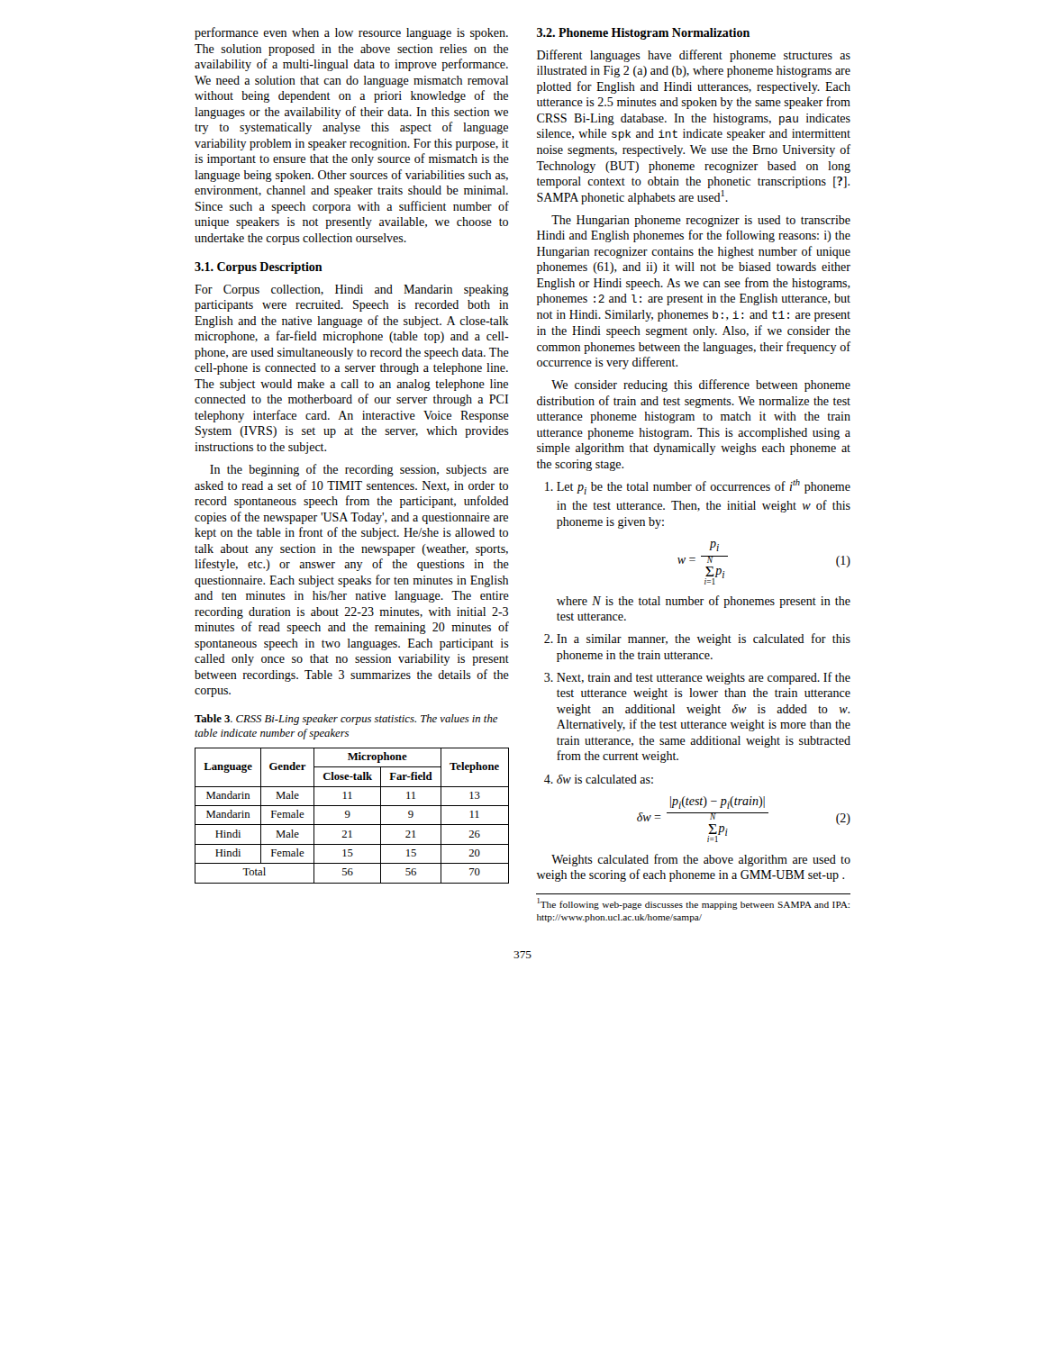performance even when a low resource language is spoken. The solution proposed in the above section relies on the availability of a multi-lingual data to improve performance. We need a solution that can do language mismatch removal without being dependent on a priori knowledge of the languages or the availability of their data. In this section we try to systematically analyse this aspect of language variability problem in speaker recognition. For this purpose, it is important to ensure that the only source of mismatch is the language being spoken. Other sources of variabilities such as, environment, channel and speaker traits should be minimal. Since such a speech corpora with a sufficient number of unique speakers is not presently available, we choose to undertake the corpus collection ourselves.
3.1. Corpus Description
For Corpus collection, Hindi and Mandarin speaking participants were recruited. Speech is recorded both in English and the native language of the subject. A close-talk microphone, a far-field microphone (table top) and a cell-phone, are used simultaneously to record the speech data. The cell-phone is connected to a server through a telephone line. The subject would make a call to an analog telephone line connected to the motherboard of our server through a PCI telephony interface card. An interactive Voice Response System (IVRS) is set up at the server, which provides instructions to the subject.
In the beginning of the recording session, subjects are asked to read a set of 10 TIMIT sentences. Next, in order to record spontaneous speech from the participant, unfolded copies of the newspaper 'USA Today', and a questionnaire are kept on the table in front of the subject. He/she is allowed to talk about any section in the newspaper (weather, sports, lifestyle, etc.) or answer any of the questions in the questionnaire. Each subject speaks for ten minutes in English and ten minutes in his/her native language. The entire recording duration is about 22-23 minutes, with initial 2-3 minutes of read speech and the remaining 20 minutes of spontaneous speech in two languages. Each participant is called only once so that no session variability is present between recordings. Table 3 summarizes the details of the corpus.
Table 3. CRSS Bi-Ling speaker corpus statistics. The values in the table indicate number of speakers
| Language | Gender | Microphone | Telephone |
| --- | --- | --- | --- |
| Close-talk | Far-field |
| Mandarin | Male | 11 | 11 | 13 |
| Mandarin | Female | 9 | 9 | 11 |
| Hindi | Male | 21 | 21 | 26 |
| Hindi | Female | 15 | 15 | 20 |
| Total | 56 | 56 | 70 |
3.2. Phoneme Histogram Normalization
Different languages have different phoneme structures as illustrated in Fig 2 (a) and (b), where phoneme histograms are plotted for English and Hindi utterances, respectively. Each utterance is 2.5 minutes and spoken by the same speaker from CRSS Bi-Ling database. In the histograms, pau indicates silence, while spk and int indicate speaker and intermittent noise segments, respectively. We use the Brno University of Technology (BUT) phoneme recognizer based on long temporal context to obtain the phonetic transcriptions [?]. SAMPA phonetic alphabets are used1.
The Hungarian phoneme recognizer is used to transcribe Hindi and English phonemes for the following reasons: i) the Hungarian recognizer contains the highest number of unique phonemes (61), and ii) it will not be biased towards either English or Hindi speech. As we can see from the histograms, phonemes :2 and l: are present in the English utterance, but not in Hindi. Similarly, phonemes b:, i: and t1: are present in the Hindi speech segment only. Also, if we consider the common phonemes between the languages, their frequency of occurrence is very different.
We consider reducing this difference between phoneme distribution of train and test segments. We normalize the test utterance phoneme histogram to match it with the train utterance phoneme histogram. This is accomplished using a simple algorithm that dynamically weighs each phoneme at the scoring stage.
Let pi be the total number of occurrences of ith phoneme in the test utterance. Then, the initial weight w of this phoneme is given by: w = pi N Σ i=1 pi (1) where N is the total number of phonemes present in the test utterance.
In a similar manner, the weight is calculated for this phoneme in the train utterance.
Next, train and test utterance weights are compared. If the test utterance weight is lower than the train utterance weight an additional weight δw is added to w. Alternatively, if the test utterance weight is more than the train utterance, the same additional weight is subtracted from the current weight.
δw is calculated as: δw = |pi(test) − pi(train)| N Σ i=1 pi (2)
Weights calculated from the above algorithm are used to weigh the scoring of each phoneme in a GMM-UBM set-up .
1The following web-page discusses the mapping between SAMPA and IPA: http://www.phon.ucl.ac.uk/home/sampa/
375